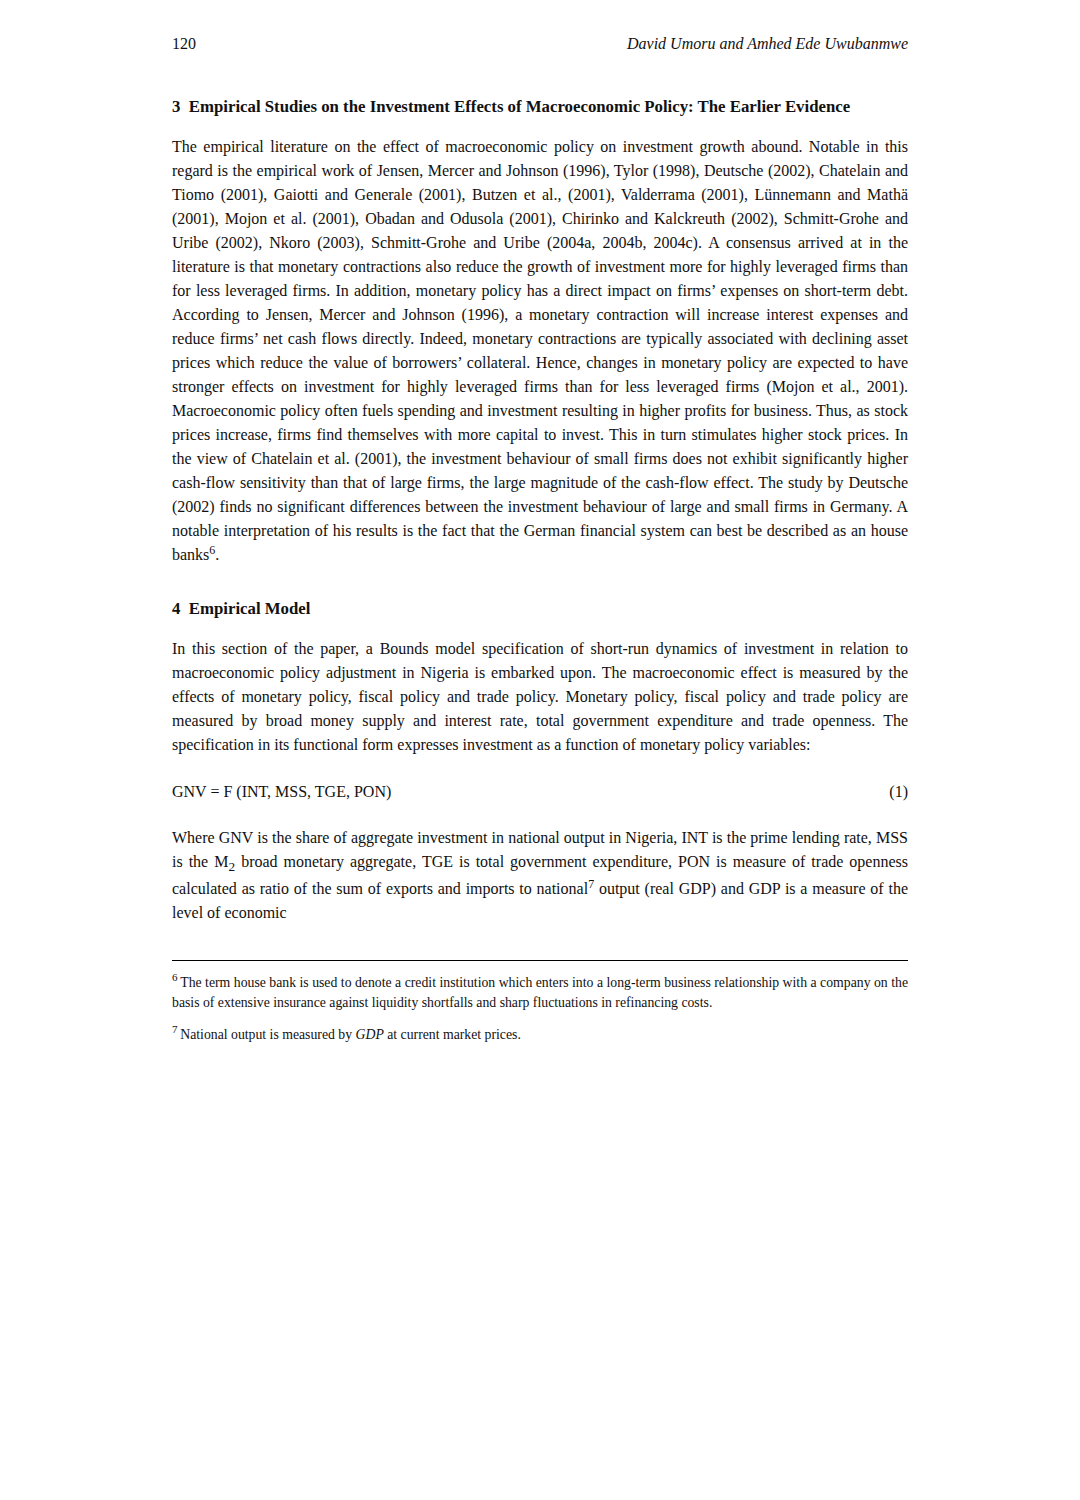120 David Umoru and Amhed Ede Uwubanmwe
3 Empirical Studies on the Investment Effects of Macroeconomic Policy: The Earlier Evidence
The empirical literature on the effect of macroeconomic policy on investment growth abound. Notable in this regard is the empirical work of Jensen, Mercer and Johnson (1996), Tylor (1998), Deutsche (2002), Chatelain and Tiomo (2001), Gaiotti and Generale (2001), Butzen et al., (2001), Valderrama (2001), Lünnemann and Mathä (2001), Mojon et al. (2001), Obadan and Odusola (2001), Chirinko and Kalckreuth (2002), Schmitt-Grohe and Uribe (2002), Nkoro (2003), Schmitt-Grohe and Uribe (2004a, 2004b, 2004c). A consensus arrived at in the literature is that monetary contractions also reduce the growth of investment more for highly leveraged firms than for less leveraged firms. In addition, monetary policy has a direct impact on firms’ expenses on short-term debt. According to Jensen, Mercer and Johnson (1996), a monetary contraction will increase interest expenses and reduce firms’ net cash flows directly. Indeed, monetary contractions are typically associated with declining asset prices which reduce the value of borrowers’ collateral. Hence, changes in monetary policy are expected to have stronger effects on investment for highly leveraged firms than for less leveraged firms (Mojon et al., 2001). Macroeconomic policy often fuels spending and investment resulting in higher profits for business. Thus, as stock prices increase, firms find themselves with more capital to invest. This in turn stimulates higher stock prices. In the view of Chatelain et al. (2001), the investment behaviour of small firms does not exhibit significantly higher cash-flow sensitivity than that of large firms, the large magnitude of the cash-flow effect. The study by Deutsche (2002) finds no significant differences between the investment behaviour of large and small firms in Germany. A notable interpretation of his results is the fact that the German financial system can best be described as an house banks6.
4 Empirical Model
In this section of the paper, a Bounds model specification of short-run dynamics of investment in relation to macroeconomic policy adjustment in Nigeria is embarked upon. The macroeconomic effect is measured by the effects of monetary policy, fiscal policy and trade policy. Monetary policy, fiscal policy and trade policy are measured by broad money supply and interest rate, total government expenditure and trade openness. The specification in its functional form expresses investment as a function of monetary policy variables:
GNV = F (INT, MSS, TGE, PON) (1)
Where GNV is the share of aggregate investment in national output in Nigeria, INT is the prime lending rate, MSS is the M2 broad monetary aggregate, TGE is total government expenditure, PON is measure of trade openness calculated as ratio of the sum of exports and imports to national7 output (real GDP) and GDP is a measure of the level of economic
6 The term house bank is used to denote a credit institution which enters into a long-term business relationship with a company on the basis of extensive insurance against liquidity shortfalls and sharp fluctuations in refinancing costs.
7 National output is measured by GDP at current market prices.